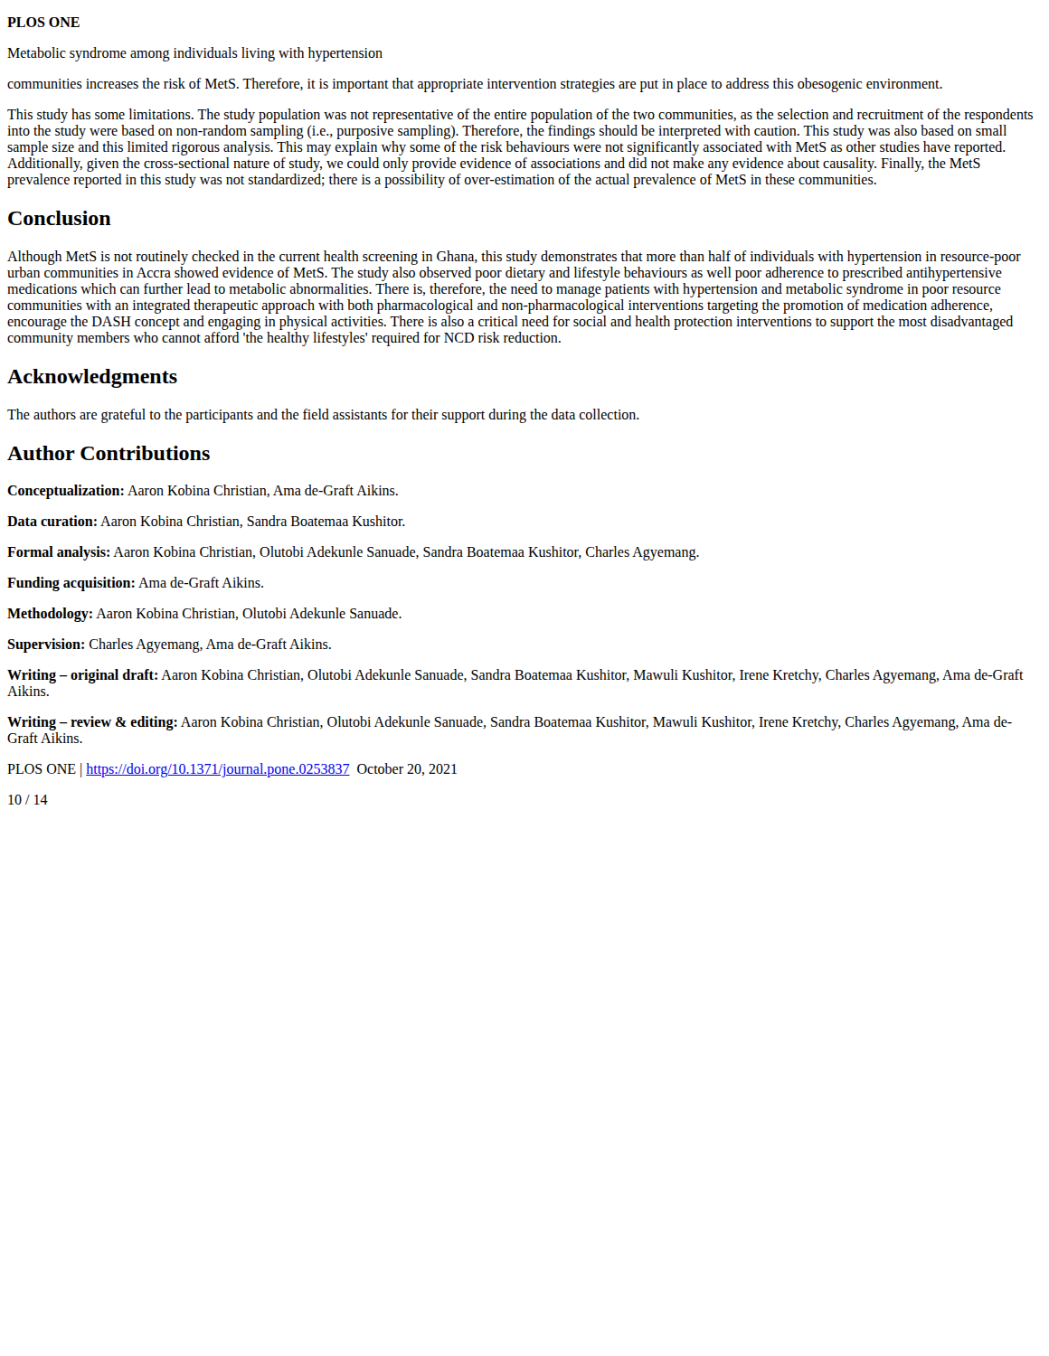PLOS ONE
Metabolic syndrome among individuals living with hypertension
communities increases the risk of MetS. Therefore, it is important that appropriate intervention strategies are put in place to address this obesogenic environment.
This study has some limitations. The study population was not representative of the entire population of the two communities, as the selection and recruitment of the respondents into the study were based on non-random sampling (i.e., purposive sampling). Therefore, the findings should be interpreted with caution. This study was also based on small sample size and this limited rigorous analysis. This may explain why some of the risk behaviours were not significantly associated with MetS as other studies have reported. Additionally, given the cross-sectional nature of study, we could only provide evidence of associations and did not make any evidence about causality. Finally, the MetS prevalence reported in this study was not standardized; there is a possibility of over-estimation of the actual prevalence of MetS in these communities.
Conclusion
Although MetS is not routinely checked in the current health screening in Ghana, this study demonstrates that more than half of individuals with hypertension in resource-poor urban communities in Accra showed evidence of MetS. The study also observed poor dietary and lifestyle behaviours as well poor adherence to prescribed antihypertensive medications which can further lead to metabolic abnormalities. There is, therefore, the need to manage patients with hypertension and metabolic syndrome in poor resource communities with an integrated therapeutic approach with both pharmacological and non-pharmacological interventions targeting the promotion of medication adherence, encourage the DASH concept and engaging in physical activities. There is also a critical need for social and health protection interventions to support the most disadvantaged community members who cannot afford 'the healthy lifestyles' required for NCD risk reduction.
Acknowledgments
The authors are grateful to the participants and the field assistants for their support during the data collection.
Author Contributions
Conceptualization: Aaron Kobina Christian, Ama de-Graft Aikins.
Data curation: Aaron Kobina Christian, Sandra Boatemaa Kushitor.
Formal analysis: Aaron Kobina Christian, Olutobi Adekunle Sanuade, Sandra Boatemaa Kushitor, Charles Agyemang.
Funding acquisition: Ama de-Graft Aikins.
Methodology: Aaron Kobina Christian, Olutobi Adekunle Sanuade.
Supervision: Charles Agyemang, Ama de-Graft Aikins.
Writing – original draft: Aaron Kobina Christian, Olutobi Adekunle Sanuade, Sandra Boatemaa Kushitor, Mawuli Kushitor, Irene Kretchy, Charles Agyemang, Ama de-Graft Aikins.
Writing – review & editing: Aaron Kobina Christian, Olutobi Adekunle Sanuade, Sandra Boatemaa Kushitor, Mawuli Kushitor, Irene Kretchy, Charles Agyemang, Ama de-Graft Aikins.
PLOS ONE | https://doi.org/10.1371/journal.pone.0253837 October 20, 2021
10 / 14